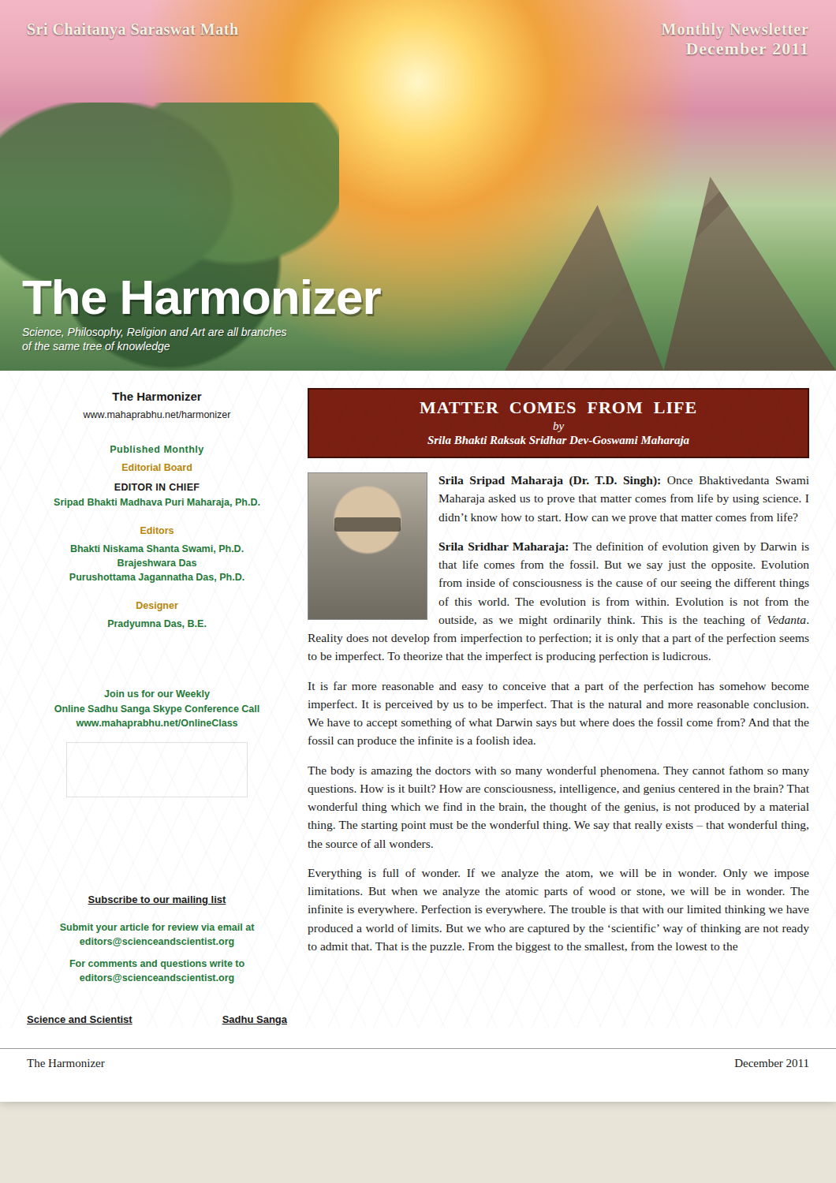Sri Chaitanya Saraswat Math
Monthly Newsletter
December 2011
The Harmonizer
Science, Philosophy, Religion and Art are all branches
of the same tree of knowledge
The Harmonizer
www.mahaprabhu.net/harmonizer
Published Monthly
Editorial Board
EDITOR IN CHIEF
Sripad Bhakti Madhava Puri Maharaja, Ph.D.
Editors
Bhakti Niskama Shanta Swami, Ph.D.
Brajeshwara Das
Purushottama Jagannatha Das, Ph.D.
Designer
Pradyumna Das, B.E.
Join us for our Weekly
Online Sadhu Sanga Skype Conference Call
www.mahaprabhu.net/OnlineClass
Subscribe to our mailing list
Submit your article for review via email at
editors@scienceandscientist.org
For comments and questions write to
editors@scienceandscientist.org
Science and Scientist Sadhu Sanga
MATTER COMES FROM LIFE
by
Srila Bhakti Raksak Sridhar Dev-Goswami Maharaja
Srila Sripad Maharaja (Dr. T.D. Singh): Once Bhaktivedanta Swami Maharaja asked us to prove that matter comes from life by using science. I didn’t know how to start. How can we prove that matter comes from life?
Srila Sridhar Maharaja: The definition of evolution given by Darwin is that life comes from the fossil. But we say just the opposite. Evolution from inside of consciousness is the cause of our seeing the different things of this world. The evolution is from within. Evolution is not from the outside, as we might ordinarily think. This is the teaching of Vedanta. Reality does not develop from imperfection to perfection; it is only that a part of the perfection seems to be imperfect. To theorize that the imperfect is producing perfection is ludicrous.
It is far more reasonable and easy to conceive that a part of the perfection has somehow become imperfect. It is perceived by us to be imperfect. That is the natural and more reasonable conclusion. We have to accept something of what Darwin says but where does the fossil come from? And that the fossil can produce the infinite is a foolish idea.
The body is amazing the doctors with so many wonderful phenomena. They cannot fathom so many questions. How is it built? How are consciousness, intelligence, and genius centered in the brain? That wonderful thing which we find in the brain, the thought of the genius, is not produced by a material thing. The starting point must be the wonderful thing. We say that really exists – that wonderful thing, the source of all wonders.
Everything is full of wonder. If we analyze the atom, we will be in wonder. Only we impose limitations. But when we analyze the atomic parts of wood or stone, we will be in wonder. The infinite is everywhere. Perfection is everywhere. The trouble is that with our limited thinking we have produced a world of limits. But we who are captured by the ‘scientific’ way of thinking are not ready to admit that. That is the puzzle. From the biggest to the smallest, from the lowest to the
The Harmonizer
December 2011